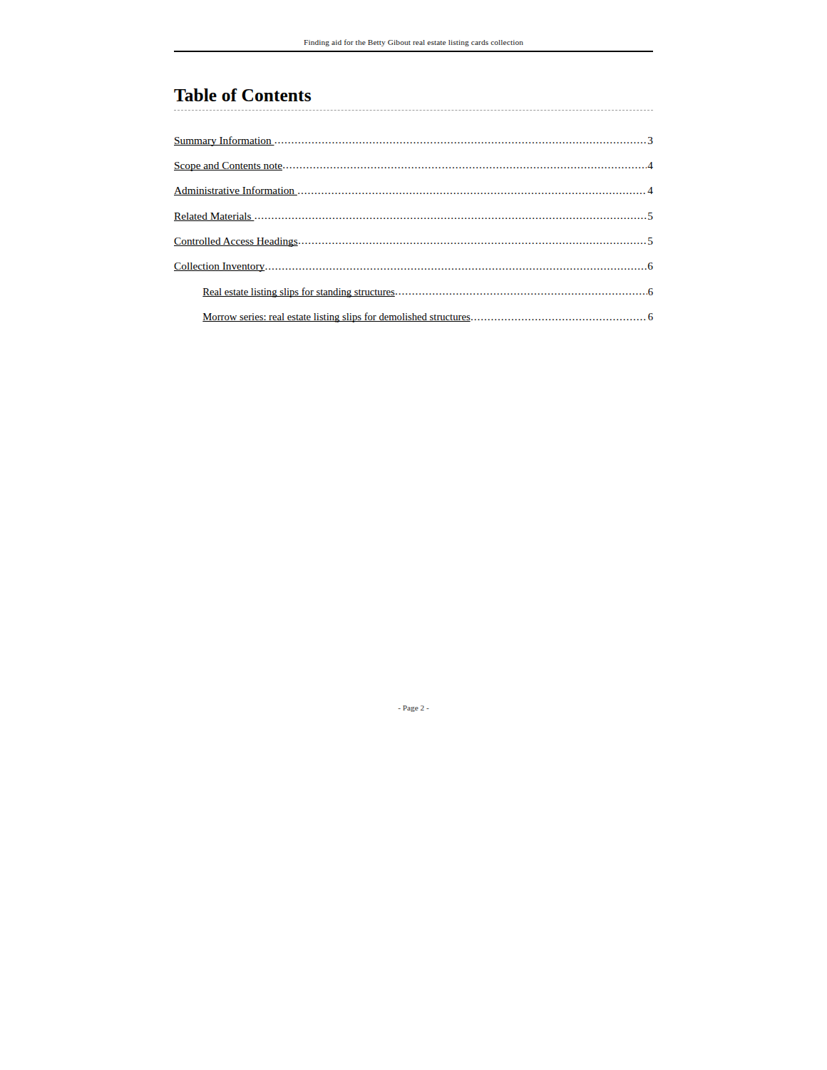Finding aid for the Betty Gibout real estate listing cards collection
Table of Contents
Summary Information ................................................................................................................................. 3
Scope and Contents note ....................................................................................................................... 4
Administrative Information .................................................................................................................. 4
Related Materials ..................................................................................................................... 5
Controlled Access Headings ................................................................................................................. 5
Collection Inventory ............................................................................................................................. 6
Real estate listing slips for standing structures ....................................................................................... 6
Morrow series: real estate listing slips for demolished structures ......................................................... 6
- Page 2 -